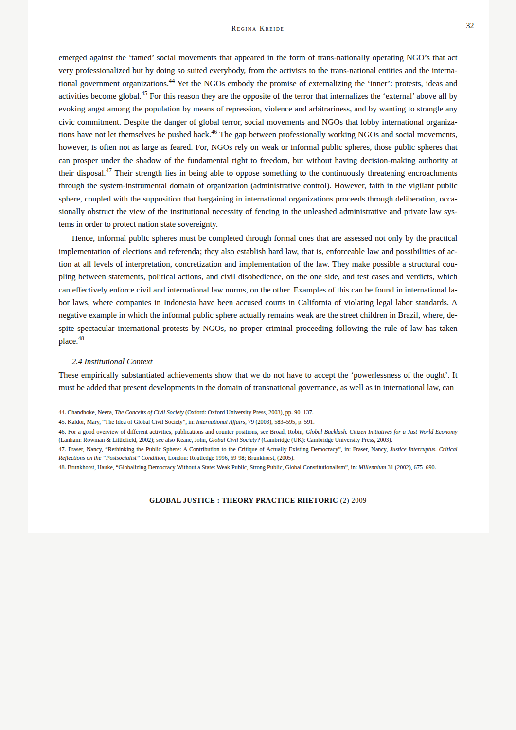Regina Kreide 32
emerged against the ‘tamed’ social movements that appeared in the form of trans-nationally operating NGO’s that act very professionalized but by doing so suited everybody, from the activists to the trans-national entities and the international government organizations.44 Yet the NGOs embody the promise of externalizing the ‘inner’: protests, ideas and activities become global.45 For this reason they are the opposite of the terror that internalizes the ‘external’ above all by evoking angst among the population by means of repression, violence and arbitrariness, and by wanting to strangle any civic commitment. Despite the danger of global terror, social movements and NGOs that lobby international organizations have not let themselves be pushed back.46 The gap between professionally working NGOs and social movements, however, is often not as large as feared. For, NGOs rely on weak or informal public spheres, those public spheres that can prosper under the shadow of the fundamental right to freedom, but without having decision-making authority at their disposal.47 Their strength lies in being able to oppose something to the continuously threatening encroachments through the system-instrumental domain of organization (administrative control). However, faith in the vigilant public sphere, coupled with the supposition that bargaining in international organizations proceeds through deliberation, occasionally obstruct the view of the institutional necessity of fencing in the unleashed administrative and private law systems in order to protect nation state sovereignty.
Hence, informal public spheres must be completed through formal ones that are assessed not only by the practical implementation of elections and referenda; they also establish hard law, that is, enforceable law and possibilities of action at all levels of interpretation, concretization and implementation of the law. They make possible a structural coupling between statements, political actions, and civil disobedience, on the one side, and test cases and verdicts, which can effectively enforce civil and international law norms, on the other. Examples of this can be found in international labor laws, where companies in Indonesia have been accused courts in California of violating legal labor standards. A negative example in which the informal public sphere actually remains weak are the street children in Brazil, where, despite spectacular international protests by NGOs, no proper criminal proceeding following the rule of law has taken place.48
2.4 Institutional Context
These empirically substantiated achievements show that we do not have to accept the ‘powerlessness of the ought’. It must be added that present developments in the domain of transnational governance, as well as in international law, can
44. Chandhoke, Neera, The Conceits of Civil Society (Oxford: Oxford University Press, 2003), pp. 90–137.
45. Kaldor, Mary, “The Idea of Global Civil Society”, in: International Affairs, 79 (2003), 583–595, p. 591.
46. For a good overview of different activities, publications and counter-positions, see Broad, Robin, Global Backlash. Citizen Initiatives for a Just World Economy (Lanham: Rowman & Littlefield, 2002); see also Keane, John, Global Civil Society? (Cambridge (UK): Cambridge University Press, 2003).
47. Fraser, Nancy, “Rethinking the Public Sphere: A Contribution to the Critique of Actually Existing Democracy”, in: Fraser, Nancy, Justice Interruptus. Critical Reflections on the “Postsocialist” Condition, London: Routledge 1996, 69-98; Brunkhorst, (2005).
48. Brunkhorst, Hauke, “Globalizing Democracy Without a State: Weak Public, Strong Public, Global Constitutionalism”, in: Millennium 31 (2002), 675–690.
GLOBAL JUSTICE : THEORY PRACTICE RHETORIC (2) 2009